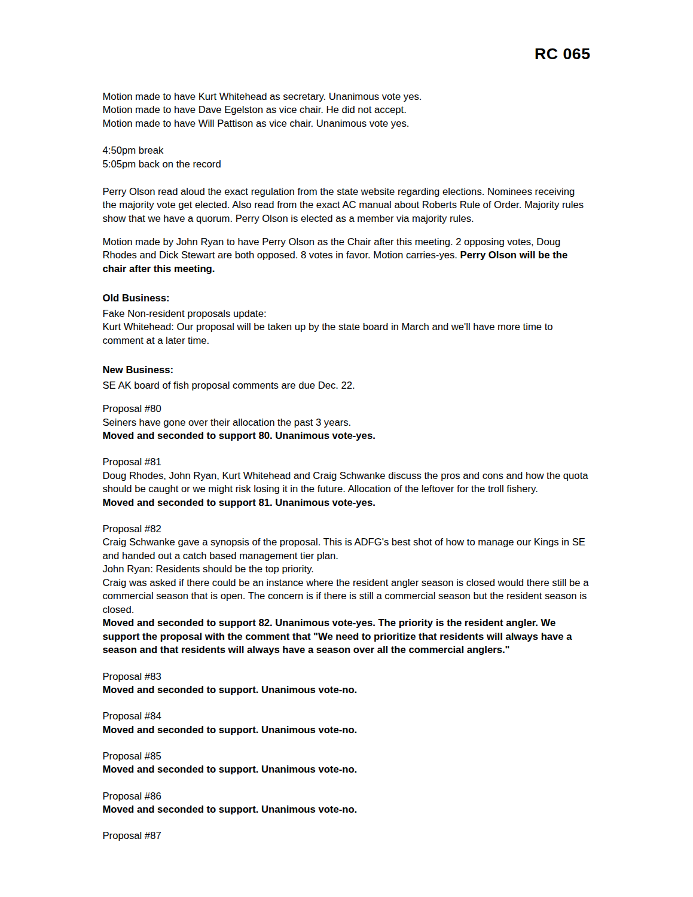RC 065
Motion made to have Kurt Whitehead as secretary. Unanimous vote yes.
Motion made to have Dave Egelston as vice chair. He did not accept.
Motion made to have Will Pattison as vice chair. Unanimous vote yes.
4:50pm break
5:05pm back on the record
Perry Olson read aloud the exact regulation from the state website regarding elections. Nominees receiving the majority vote get elected. Also read from the exact AC manual about Roberts Rule of Order. Majority rules show that we have a quorum. Perry Olson is elected as a member via majority rules.
Motion made by John Ryan to have Perry Olson as the Chair after this meeting. 2 opposing votes, Doug Rhodes and Dick Stewart are both opposed. 8 votes in favor. Motion carries-yes. Perry Olson will be the chair after this meeting.
Old Business:
Fake Non-resident proposals update:
Kurt Whitehead: Our proposal will be taken up by the state board in March and we'll have more time to comment at a later time.
New Business:
SE AK board of fish proposal comments are due Dec. 22.
Proposal #80
Seiners have gone over their allocation the past 3 years.
Moved and seconded to support 80. Unanimous vote-yes.
Proposal #81
Doug Rhodes, John Ryan, Kurt Whitehead and Craig Schwanke discuss the pros and cons and how the quota should be caught or we might risk losing it in the future. Allocation of the leftover for the troll fishery.
Moved and seconded to support 81. Unanimous vote-yes.
Proposal #82
Craig Schwanke gave a synopsis of the proposal. This is ADFG's best shot of how to manage our Kings in SE and handed out a catch based management tier plan.
John Ryan: Residents should be the top priority.
Craig was asked if there could be an instance where the resident angler season is closed would there still be a commercial season that is open. The concern is if there is still a commercial season but the resident season is closed.
Moved and seconded to support 82. Unanimous vote-yes. The priority is the resident angler. We support the proposal with the comment that "We need to prioritize that residents will always have a season and that residents will always have a season over all the commercial anglers."
Proposal #83
Moved and seconded to support. Unanimous vote-no.
Proposal #84
Moved and seconded to support. Unanimous vote-no.
Proposal #85
Moved and seconded to support. Unanimous vote-no.
Proposal #86
Moved and seconded to support. Unanimous vote-no.
Proposal #87